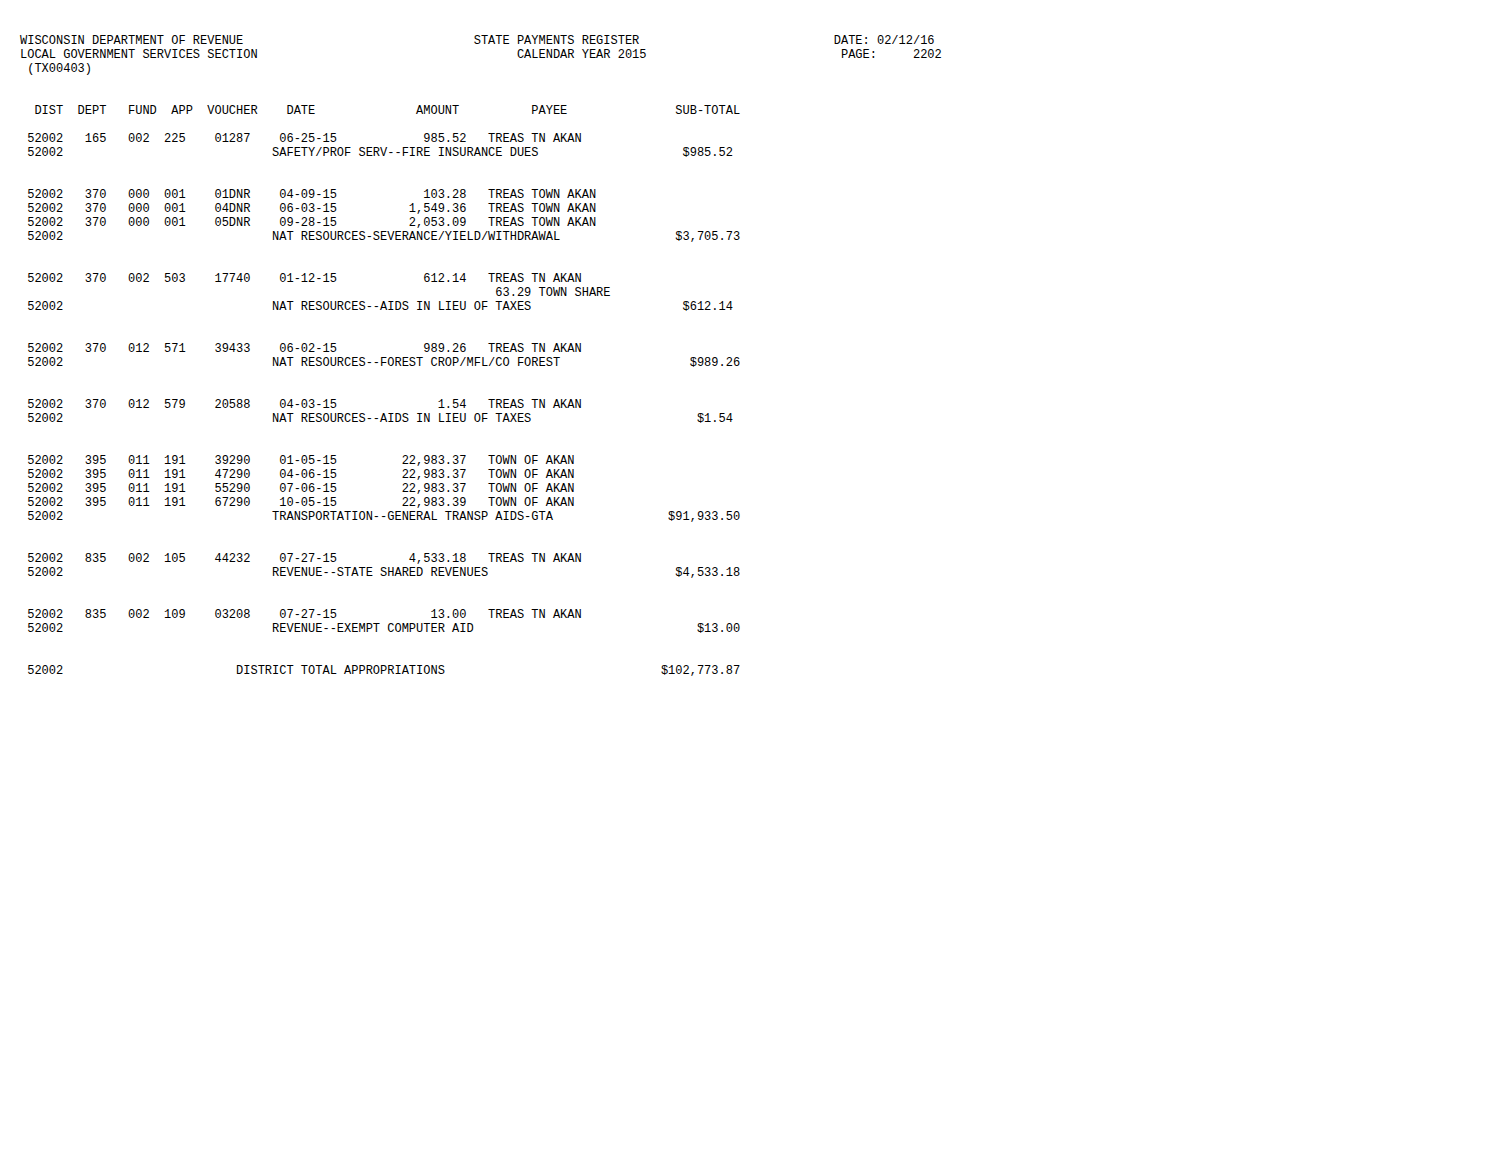WISCONSIN DEPARTMENT OF REVENUE STATE PAYMENTS REGISTER DATE: 02/12/16 LOCAL GOVERNMENT SERVICES SECTION CALENDAR YEAR 2015 PAGE: 2202 (TX00403) DIST DEPT FUND APP VOUCHER DATE AMOUNT PAYEE SUB-TOTAL 52002 165 002 225 01287 06-25-15 985.52 TREAS TN AKAN 52002 SAFETY/PROF SERV--FIRE INSURANCE DUES $985.52 52002 370 000 001 01DNR 04-09-15 103.28 TREAS TOWN AKAN 52002 370 000 001 04DNR 06-03-15 1,549.36 TREAS TOWN AKAN 52002 370 000 001 05DNR 09-28-15 2,053.09 TREAS TOWN AKAN 52002 NAT RESOURCES-SEVERANCE/YIELD/WITHDRAWAL $3,705.73 52002 370 002 503 17740 01-12-15 612.14 TREAS TN AKAN 63.29 TOWN SHARE 52002 NAT RESOURCES--AIDS IN LIEU OF TAXES $612.14 52002 370 012 571 39433 06-02-15 989.26 TREAS TN AKAN 52002 NAT RESOURCES--FOREST CROP/MFL/CO FOREST $989.26 52002 370 012 579 20588 04-03-15 1.54 TREAS TN AKAN 52002 NAT RESOURCES--AIDS IN LIEU OF TAXES $1.54 52002 395 011 191 39290 01-05-15 22,983.37 TOWN OF AKAN 52002 395 011 191 47290 04-06-15 22,983.37 TOWN OF AKAN 52002 395 011 191 55290 07-06-15 22,983.37 TOWN OF AKAN 52002 395 011 191 67290 10-05-15 22,983.39 TOWN OF AKAN 52002 TRANSPORTATION--GENERAL TRANSP AIDS-GTA $91,933.50 52002 835 002 105 44232 07-27-15 4,533.18 TREAS TN AKAN 52002 REVENUE--STATE SHARED REVENUES $4,533.18 52002 835 002 109 03208 07-27-15 13.00 TREAS TN AKAN 52002 REVENUE--EXEMPT COMPUTER AID $13.00 52002 DISTRICT TOTAL APPROPRIATIONS $102,773.87